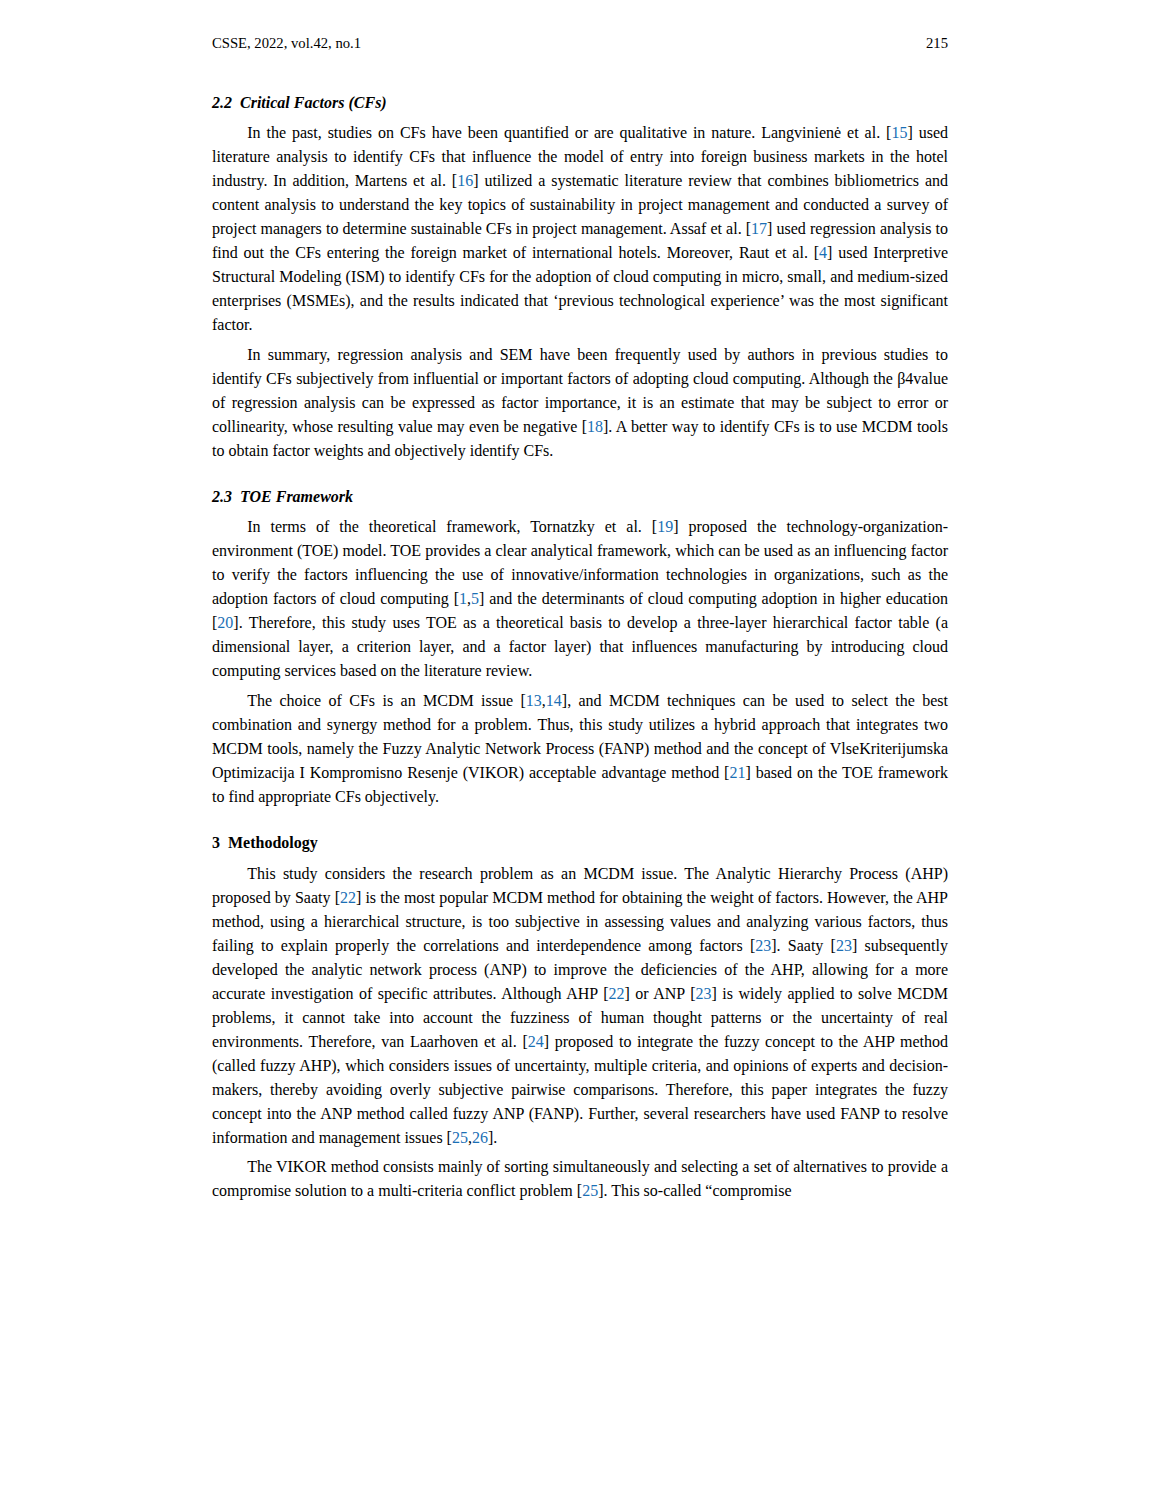CSSE, 2022, vol.42, no.1 215
2.2 Critical Factors (CFs)
In the past, studies on CFs have been quantified or are qualitative in nature. Langvinienė et al. [15] used literature analysis to identify CFs that influence the model of entry into foreign business markets in the hotel industry. In addition, Martens et al. [16] utilized a systematic literature review that combines bibliometrics and content analysis to understand the key topics of sustainability in project management and conducted a survey of project managers to determine sustainable CFs in project management. Assaf et al. [17] used regression analysis to find out the CFs entering the foreign market of international hotels. Moreover, Raut et al. [4] used Interpretive Structural Modeling (ISM) to identify CFs for the adoption of cloud computing in micro, small, and medium-sized enterprises (MSMEs), and the results indicated that ‘previous technological experience’ was the most significant factor.
In summary, regression analysis and SEM have been frequently used by authors in previous studies to identify CFs subjectively from influential or important factors of adopting cloud computing. Although the β4value of regression analysis can be expressed as factor importance, it is an estimate that may be subject to error or collinearity, whose resulting value may even be negative [18]. A better way to identify CFs is to use MCDM tools to obtain factor weights and objectively identify CFs.
2.3 TOE Framework
In terms of the theoretical framework, Tornatzky et al. [19] proposed the technology-organization-environment (TOE) model. TOE provides a clear analytical framework, which can be used as an influencing factor to verify the factors influencing the use of innovative/information technologies in organizations, such as the adoption factors of cloud computing [1,5] and the determinants of cloud computing adoption in higher education [20]. Therefore, this study uses TOE as a theoretical basis to develop a three-layer hierarchical factor table (a dimensional layer, a criterion layer, and a factor layer) that influences manufacturing by introducing cloud computing services based on the literature review.
The choice of CFs is an MCDM issue [13,14], and MCDM techniques can be used to select the best combination and synergy method for a problem. Thus, this study utilizes a hybrid approach that integrates two MCDM tools, namely the Fuzzy Analytic Network Process (FANP) method and the concept of VlseKriterijumska Optimizacija I Kompromisno Resenje (VIKOR) acceptable advantage method [21] based on the TOE framework to find appropriate CFs objectively.
3 Methodology
This study considers the research problem as an MCDM issue. The Analytic Hierarchy Process (AHP) proposed by Saaty [22] is the most popular MCDM method for obtaining the weight of factors. However, the AHP method, using a hierarchical structure, is too subjective in assessing values and analyzing various factors, thus failing to explain properly the correlations and interdependence among factors [23]. Saaty [23] subsequently developed the analytic network process (ANP) to improve the deficiencies of the AHP, allowing for a more accurate investigation of specific attributes. Although AHP [22] or ANP [23] is widely applied to solve MCDM problems, it cannot take into account the fuzziness of human thought patterns or the uncertainty of real environments. Therefore, van Laarhoven et al. [24] proposed to integrate the fuzzy concept to the AHP method (called fuzzy AHP), which considers issues of uncertainty, multiple criteria, and opinions of experts and decision-makers, thereby avoiding overly subjective pairwise comparisons. Therefore, this paper integrates the fuzzy concept into the ANP method called fuzzy ANP (FANP). Further, several researchers have used FANP to resolve information and management issues [25,26].
The VIKOR method consists mainly of sorting simultaneously and selecting a set of alternatives to provide a compromise solution to a multi-criteria conflict problem [25]. This so-called “compromise